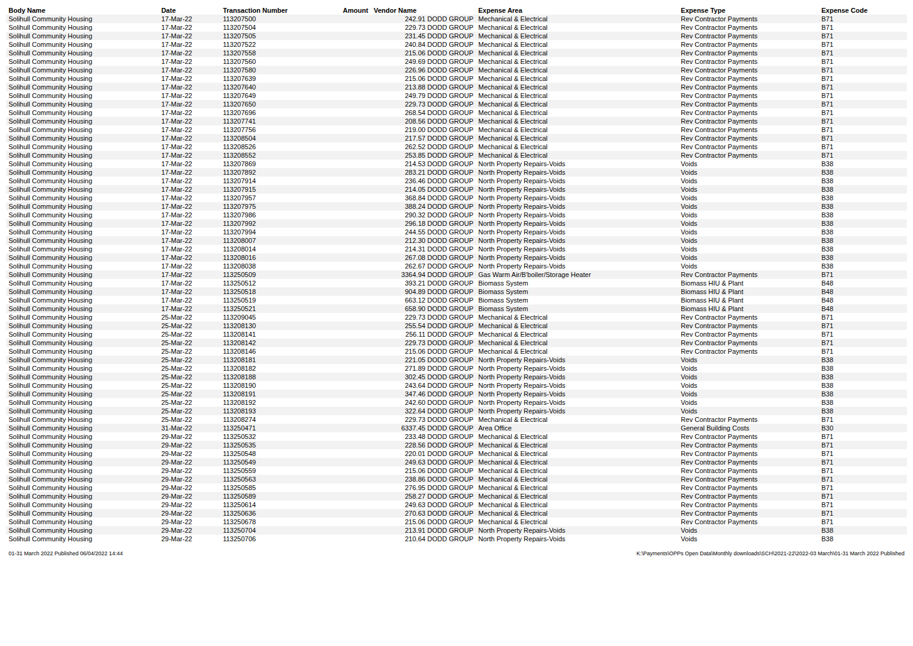| Body Name | Date | Transaction Number | Amount Vendor Name | Expense Area | Expense Type | Expense Code |
| --- | --- | --- | --- | --- | --- | --- |
| Solihull Community Housing | 17-Mar-22 | 113207500 | 242.91 DODD GROUP | Mechanical & Electrical | Rev Contractor Payments | B71 |
| Solihull Community Housing | 17-Mar-22 | 113207504 | 229.73 DODD GROUP | Mechanical & Electrical | Rev Contractor Payments | B71 |
| Solihull Community Housing | 17-Mar-22 | 113207505 | 231.45 DODD GROUP | Mechanical & Electrical | Rev Contractor Payments | B71 |
| Solihull Community Housing | 17-Mar-22 | 113207522 | 240.84 DODD GROUP | Mechanical & Electrical | Rev Contractor Payments | B71 |
| Solihull Community Housing | 17-Mar-22 | 113207558 | 215.06 DODD GROUP | Mechanical & Electrical | Rev Contractor Payments | B71 |
| Solihull Community Housing | 17-Mar-22 | 113207560 | 249.69 DODD GROUP | Mechanical & Electrical | Rev Contractor Payments | B71 |
| Solihull Community Housing | 17-Mar-22 | 113207580 | 226.96 DODD GROUP | Mechanical & Electrical | Rev Contractor Payments | B71 |
| Solihull Community Housing | 17-Mar-22 | 113207639 | 215.06 DODD GROUP | Mechanical & Electrical | Rev Contractor Payments | B71 |
| Solihull Community Housing | 17-Mar-22 | 113207640 | 213.88 DODD GROUP | Mechanical & Electrical | Rev Contractor Payments | B71 |
| Solihull Community Housing | 17-Mar-22 | 113207649 | 249.79 DODD GROUP | Mechanical & Electrical | Rev Contractor Payments | B71 |
| Solihull Community Housing | 17-Mar-22 | 113207650 | 229.73 DODD GROUP | Mechanical & Electrical | Rev Contractor Payments | B71 |
| Solihull Community Housing | 17-Mar-22 | 113207696 | 268.54 DODD GROUP | Mechanical & Electrical | Rev Contractor Payments | B71 |
| Solihull Community Housing | 17-Mar-22 | 113207741 | 208.56 DODD GROUP | Mechanical & Electrical | Rev Contractor Payments | B71 |
| Solihull Community Housing | 17-Mar-22 | 113207756 | 219.00 DODD GROUP | Mechanical & Electrical | Rev Contractor Payments | B71 |
| Solihull Community Housing | 17-Mar-22 | 113208504 | 217.57 DODD GROUP | Mechanical & Electrical | Rev Contractor Payments | B71 |
| Solihull Community Housing | 17-Mar-22 | 113208526 | 262.52 DODD GROUP | Mechanical & Electrical | Rev Contractor Payments | B71 |
| Solihull Community Housing | 17-Mar-22 | 113208552 | 253.85 DODD GROUP | Mechanical & Electrical | Rev Contractor Payments | B71 |
| Solihull Community Housing | 17-Mar-22 | 113207869 | 214.53 DODD GROUP | North Property Repairs-Voids | Voids | B38 |
| Solihull Community Housing | 17-Mar-22 | 113207892 | 283.21 DODD GROUP | North Property Repairs-Voids | Voids | B38 |
| Solihull Community Housing | 17-Mar-22 | 113207914 | 236.46 DODD GROUP | North Property Repairs-Voids | Voids | B38 |
| Solihull Community Housing | 17-Mar-22 | 113207915 | 214.05 DODD GROUP | North Property Repairs-Voids | Voids | B38 |
| Solihull Community Housing | 17-Mar-22 | 113207957 | 368.84 DODD GROUP | North Property Repairs-Voids | Voids | B38 |
| Solihull Community Housing | 17-Mar-22 | 113207975 | 388.24 DODD GROUP | North Property Repairs-Voids | Voids | B38 |
| Solihull Community Housing | 17-Mar-22 | 113207986 | 290.32 DODD GROUP | North Property Repairs-Voids | Voids | B38 |
| Solihull Community Housing | 17-Mar-22 | 113207992 | 296.18 DODD GROUP | North Property Repairs-Voids | Voids | B38 |
| Solihull Community Housing | 17-Mar-22 | 113207994 | 244.55 DODD GROUP | North Property Repairs-Voids | Voids | B38 |
| Solihull Community Housing | 17-Mar-22 | 113208007 | 212.30 DODD GROUP | North Property Repairs-Voids | Voids | B38 |
| Solihull Community Housing | 17-Mar-22 | 113208014 | 214.31 DODD GROUP | North Property Repairs-Voids | Voids | B38 |
| Solihull Community Housing | 17-Mar-22 | 113208016 | 267.08 DODD GROUP | North Property Repairs-Voids | Voids | B38 |
| Solihull Community Housing | 17-Mar-22 | 113208038 | 262.67 DODD GROUP | North Property Repairs-Voids | Voids | B38 |
| Solihull Community Housing | 17-Mar-22 | 113250509 | 3364.94 DODD GROUP | Gas Warm Air/B'boiler/Storage Heater | Rev Contractor Payments | B71 |
| Solihull Community Housing | 17-Mar-22 | 113250512 | 393.21 DODD GROUP | Biomass System | Biomass HIU & Plant | B48 |
| Solihull Community Housing | 17-Mar-22 | 113250518 | 904.89 DODD GROUP | Biomass System | Biomass HIU & Plant | B48 |
| Solihull Community Housing | 17-Mar-22 | 113250519 | 663.12 DODD GROUP | Biomass System | Biomass HIU & Plant | B48 |
| Solihull Community Housing | 17-Mar-22 | 113250521 | 658.90 DODD GROUP | Biomass System | Biomass HIU & Plant | B48 |
| Solihull Community Housing | 25-Mar-22 | 113209045 | 229.73 DODD GROUP | Mechanical & Electrical | Rev Contractor Payments | B71 |
| Solihull Community Housing | 25-Mar-22 | 113208130 | 255.54 DODD GROUP | Mechanical & Electrical | Rev Contractor Payments | B71 |
| Solihull Community Housing | 25-Mar-22 | 113208141 | 256.11 DODD GROUP | Mechanical & Electrical | Rev Contractor Payments | B71 |
| Solihull Community Housing | 25-Mar-22 | 113208142 | 229.73 DODD GROUP | Mechanical & Electrical | Rev Contractor Payments | B71 |
| Solihull Community Housing | 25-Mar-22 | 113208146 | 215.06 DODD GROUP | Mechanical & Electrical | Rev Contractor Payments | B71 |
| Solihull Community Housing | 25-Mar-22 | 113208181 | 221.05 DODD GROUP | North Property Repairs-Voids | Voids | B38 |
| Solihull Community Housing | 25-Mar-22 | 113208182 | 271.89 DODD GROUP | North Property Repairs-Voids | Voids | B38 |
| Solihull Community Housing | 25-Mar-22 | 113208188 | 302.45 DODD GROUP | North Property Repairs-Voids | Voids | B38 |
| Solihull Community Housing | 25-Mar-22 | 113208190 | 243.64 DODD GROUP | North Property Repairs-Voids | Voids | B38 |
| Solihull Community Housing | 25-Mar-22 | 113208191 | 347.46 DODD GROUP | North Property Repairs-Voids | Voids | B38 |
| Solihull Community Housing | 25-Mar-22 | 113208192 | 242.60 DODD GROUP | North Property Repairs-Voids | Voids | B38 |
| Solihull Community Housing | 25-Mar-22 | 113208193 | 322.64 DODD GROUP | North Property Repairs-Voids | Voids | B38 |
| Solihull Community Housing | 25-Mar-22 | 113208274 | 229.73 DODD GROUP | Mechanical & Electrical | Rev Contractor Payments | B71 |
| Solihull Community Housing | 31-Mar-22 | 113250471 | 6337.45 DODD GROUP | Area Office | General Building Costs | B30 |
| Solihull Community Housing | 29-Mar-22 | 113250532 | 233.48 DODD GROUP | Mechanical & Electrical | Rev Contractor Payments | B71 |
| Solihull Community Housing | 29-Mar-22 | 113250535 | 228.56 DODD GROUP | Mechanical & Electrical | Rev Contractor Payments | B71 |
| Solihull Community Housing | 29-Mar-22 | 113250548 | 220.01 DODD GROUP | Mechanical & Electrical | Rev Contractor Payments | B71 |
| Solihull Community Housing | 29-Mar-22 | 113250549 | 249.63 DODD GROUP | Mechanical & Electrical | Rev Contractor Payments | B71 |
| Solihull Community Housing | 29-Mar-22 | 113250559 | 215.06 DODD GROUP | Mechanical & Electrical | Rev Contractor Payments | B71 |
| Solihull Community Housing | 29-Mar-22 | 113250563 | 238.86 DODD GROUP | Mechanical & Electrical | Rev Contractor Payments | B71 |
| Solihull Community Housing | 29-Mar-22 | 113250585 | 276.95 DODD GROUP | Mechanical & Electrical | Rev Contractor Payments | B71 |
| Solihull Community Housing | 29-Mar-22 | 113250589 | 258.27 DODD GROUP | Mechanical & Electrical | Rev Contractor Payments | B71 |
| Solihull Community Housing | 29-Mar-22 | 113250614 | 249.63 DODD GROUP | Mechanical & Electrical | Rev Contractor Payments | B71 |
| Solihull Community Housing | 29-Mar-22 | 113250636 | 270.63 DODD GROUP | Mechanical & Electrical | Rev Contractor Payments | B71 |
| Solihull Community Housing | 29-Mar-22 | 113250678 | 215.06 DODD GROUP | Mechanical & Electrical | Rev Contractor Payments | B71 |
| Solihull Community Housing | 29-Mar-22 | 113250704 | 213.91 DODD GROUP | North Property Repairs-Voids | Voids | B38 |
| Solihull Community Housing | 29-Mar-22 | 113250706 | 210.64 DODD GROUP | North Property Repairs-Voids | Voids | B38 |
| 01-31 March 2022 Published 06/04/2022 14:44 | K:\Payments\OPPs Open Data\Monthly downloads\SCH\2021-22\2022-03 March\01-31 March 2022 Published |